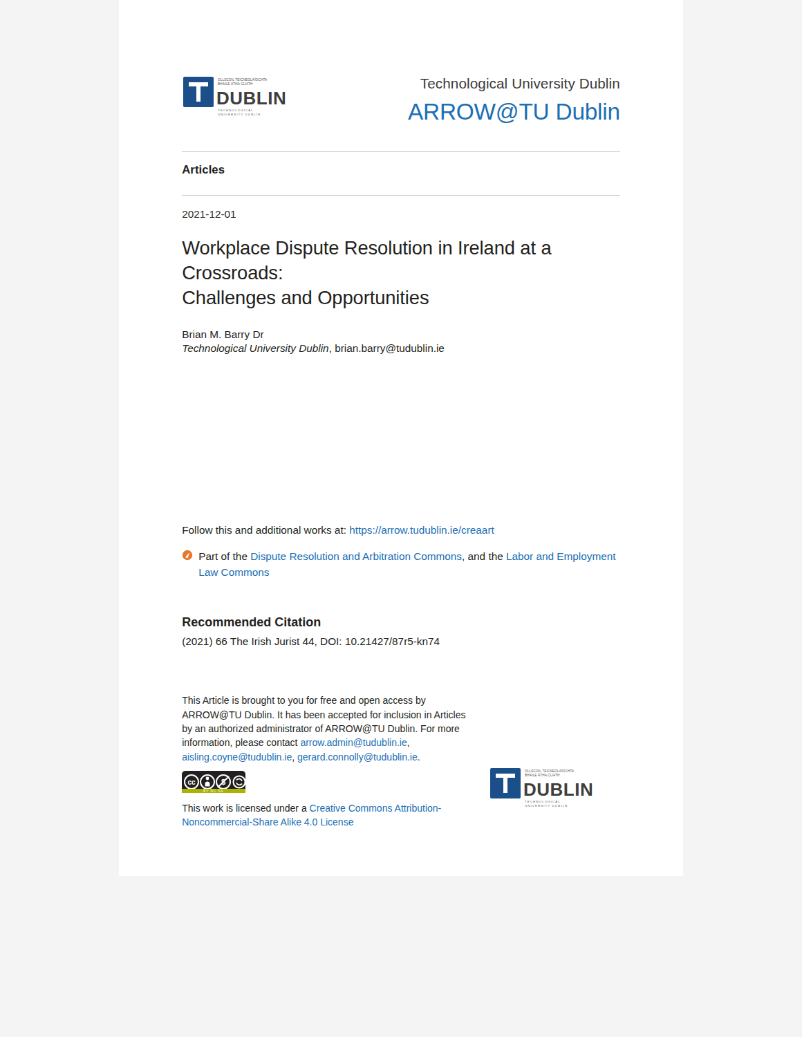OLLSCOIL TEICNEOLAÍOCHTA BHAILE ÁTHA CLIATH DUBLIN TECHNOLOGICAL UNIVERSITY DUBLIN
Technological University Dublin
ARROW@TU Dublin
Articles
2021-12-01
Workplace Dispute Resolution in Ireland at a Crossroads:
Challenges and Opportunities
Brian M. Barry Dr
Technological University Dublin, brian.barry@tudublin.ie
Follow this and additional works at: https://arrow.tudublin.ie/creaart
Part of the Dispute Resolution and Arbitration Commons, and the Labor and Employment Law Commons
Recommended Citation
(2021) 66 The Irish Jurist 44, DOI: 10.21427/87r5-kn74
This Article is brought to you for free and open access by ARROW@TU Dublin. It has been accepted for inclusion in Articles by an authorized administrator of ARROW@TU Dublin. For more information, please contact arrow.admin@tudublin.ie, aisling.coyne@tudublin.ie, gerard.connolly@tudublin.ie.
cc $ BY NC SA
This work is licensed under a Creative Commons Attribution-Noncommercial-Share Alike 4.0 License
OLLSCOIL TEICNEOLAÍOCHTA BHAILE ÁTHA CLIATH DUBLIN TECHNOLOGICAL UNIVERSITY DUBLIN